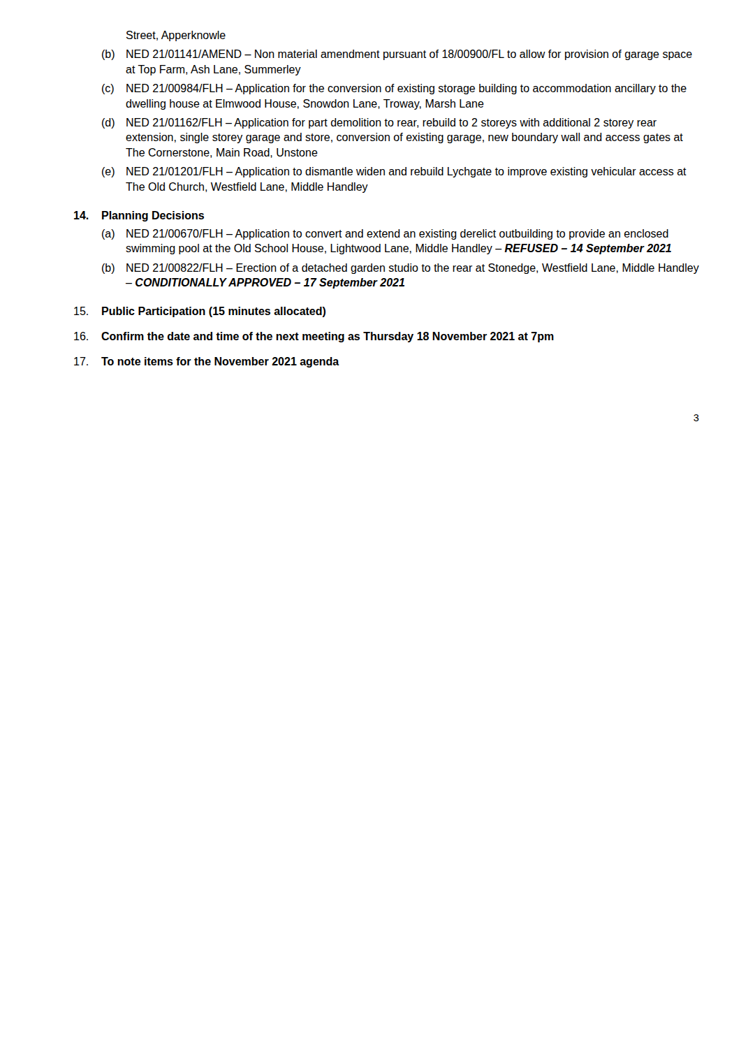Street, Apperknowle
(b) NED 21/01141/AMEND – Non material amendment pursuant of 18/00900/FL to allow for provision of garage space at Top Farm, Ash Lane, Summerley
(c) NED 21/00984/FLH – Application for the conversion of existing storage building to accommodation ancillary to the dwelling house at Elmwood House, Snowdon Lane, Troway, Marsh Lane
(d) NED 21/01162/FLH – Application for part demolition to rear, rebuild to 2 storeys with additional 2 storey rear extension, single storey garage and store, conversion of existing garage, new boundary wall and access gates at The Cornerstone, Main Road, Unstone
(e) NED 21/01201/FLH – Application to dismantle widen and rebuild Lychgate to improve existing vehicular access at The Old Church, Westfield Lane, Middle Handley
14. Planning Decisions
(a) NED 21/00670/FLH – Application to convert and extend an existing derelict outbuilding to provide an enclosed swimming pool at the Old School House, Lightwood Lane, Middle Handley – REFUSED – 14 September 2021
(b) NED 21/00822/FLH – Erection of a detached garden studio to the rear at Stonedge, Westfield Lane, Middle Handley – CONDITIONALLY APPROVED – 17 September 2021
15. Public Participation (15 minutes allocated)
16. Confirm the date and time of the next meeting as Thursday 18 November 2021 at 7pm
17. To note items for the November 2021 agenda
3